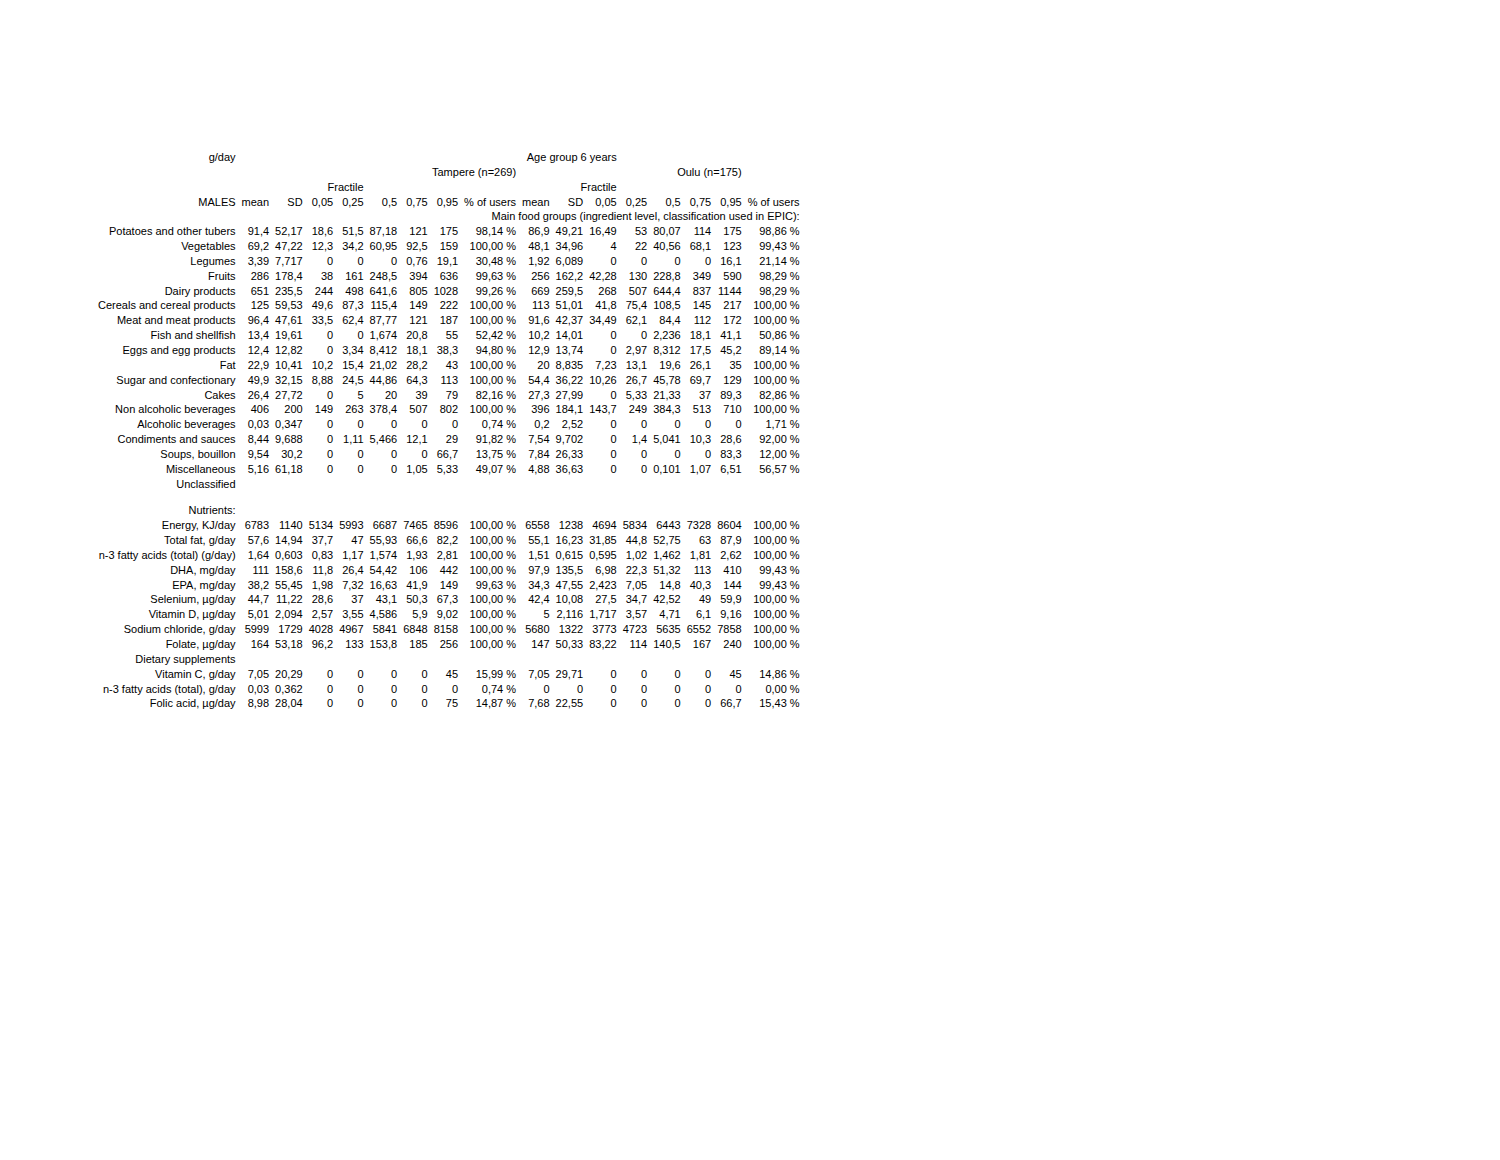| g/day | | | | | | | | Age group 6 years | | | | | | |
| | | | | | Tampere (n=269) | | Oulu (n=175) | |
| | | | Fractile | | | | | | Fractile | | | | |
| MALES | mean | SD | 0,05 | 0,25 | 0,5 | 0,75 | 0,95 | % of users | mean | SD | 0,05 | 0,25 | 0,5 | 0,75 | 0,95 | % of users |
| Main food groups (ingredient level, classification used in EPIC): |
| Potatoes and other tubers | 91,4 | 52,17 | 18,6 | 51,5 | 87,18 | 121 | 175 | 98,14 % | 86,9 | 49,21 | 16,49 | 53 | 80,07 | 114 | 175 | 98,86 % |
| Vegetables | 69,2 | 47,22 | 12,3 | 34,2 | 60,95 | 92,5 | 159 | 100,00 % | 48,1 | 34,96 | 4 | 22 | 40,56 | 68,1 | 123 | 99,43 % |
| Legumes | 3,39 | 7,717 | 0 | 0 | 0 | 0,76 | 19,1 | 30,48 % | 1,92 | 6,089 | 0 | 0 | 0 | 0 | 16,1 | 21,14 % |
| Fruits | 286 | 178,4 | 38 | 161 | 248,5 | 394 | 636 | 99,63 % | 256 | 162,2 | 42,28 | 130 | 228,8 | 349 | 590 | 98,29 % |
| Dairy products | 651 | 235,5 | 244 | 498 | 641,6 | 805 | 1028 | 99,26 % | 669 | 259,5 | 268 | 507 | 644,4 | 837 | 1144 | 98,29 % |
| Cereals and cereal products | 125 | 59,53 | 49,6 | 87,3 | 115,4 | 149 | 222 | 100,00 % | 113 | 51,01 | 41,8 | 75,4 | 108,5 | 145 | 217 | 100,00 % |
| Meat and meat products | 96,4 | 47,61 | 33,5 | 62,4 | 87,77 | 121 | 187 | 100,00 % | 91,6 | 42,37 | 34,49 | 62,1 | 84,4 | 112 | 172 | 100,00 % |
| Fish and shellfish | 13,4 | 19,61 | 0 | 0 | 1,674 | 20,8 | 55 | 52,42 % | 10,2 | 14,01 | 0 | 0 | 2,236 | 18,1 | 41,1 | 50,86 % |
| Eggs and egg products | 12,4 | 12,82 | 0 | 3,34 | 8,412 | 18,1 | 38,3 | 94,80 % | 12,9 | 13,74 | 0 | 2,97 | 8,312 | 17,5 | 45,2 | 89,14 % |
| Fat | 22,9 | 10,41 | 10,2 | 15,4 | 21,02 | 28,2 | 43 | 100,00 % | 20 | 8,835 | 7,23 | 13,1 | 19,6 | 26,1 | 35 | 100,00 % |
| Sugar and confectionary | 49,9 | 32,15 | 8,88 | 24,5 | 44,86 | 64,3 | 113 | 100,00 % | 54,4 | 36,22 | 10,26 | 26,7 | 45,78 | 69,7 | 129 | 100,00 % |
| Cakes | 26,4 | 27,72 | 0 | 5 | 20 | 39 | 79 | 82,16 % | 27,3 | 27,99 | 0 | 5,33 | 21,33 | 37 | 89,3 | 82,86 % |
| Non alcoholic beverages | 406 | 200 | 149 | 263 | 378,4 | 507 | 802 | 100,00 % | 396 | 184,1 | 143,7 | 249 | 384,3 | 513 | 710 | 100,00 % |
| Alcoholic beverages | 0,03 | 0,347 | 0 | 0 | 0 | 0 | 0 | 0,74 % | 0,2 | 2,52 | 0 | 0 | 0 | 0 | 0 | 1,71 % |
| Condiments and sauces | 8,44 | 9,688 | 0 | 1,11 | 5,466 | 12,1 | 29 | 91,82 % | 7,54 | 9,702 | 0 | 1,4 | 5,041 | 10,3 | 28,6 | 92,00 % |
| Soups, bouillon | 9,54 | 30,2 | 0 | 0 | 0 | 0 | 66,7 | 13,75 % | 7,84 | 26,33 | 0 | 0 | 0 | 0 | 83,3 | 12,00 % |
| Miscellaneous | 5,16 | 61,18 | 0 | 0 | 0 | 1,05 | 5,33 | 49,07 % | 4,88 | 36,63 | 0 | 0 | 0,101 | 1,07 | 6,51 | 56,57 % |
| Unclassified | | | | | | | | | | | | | | | | |
| Nutrients: | | | | | | | | | | | | | | | | |
| Energy, KJ/day | 6783 | 1140 | 5134 | 5993 | 6687 | 7465 | 8596 | 100,00 % | 6558 | 1238 | 4694 | 5834 | 6443 | 7328 | 8604 | 100,00 % |
| Total fat, g/day | 57,6 | 14,94 | 37,7 | 47 | 55,93 | 66,6 | 82,2 | 100,00 % | 55,1 | 16,23 | 31,85 | 44,8 | 52,75 | 63 | 87,9 | 100,00 % |
| n-3 fatty acids (total) (g/day) | 1,64 | 0,603 | 0,83 | 1,17 | 1,574 | 1,93 | 2,81 | 100,00 % | 1,51 | 0,615 | 0,595 | 1,02 | 1,462 | 1,81 | 2,62 | 100,00 % |
| DHA, mg/day | 111 | 158,6 | 11,8 | 26,4 | 54,42 | 106 | 442 | 100,00 % | 97,9 | 135,5 | 6,98 | 22,3 | 51,32 | 113 | 410 | 99,43 % |
| EPA, mg/day | 38,2 | 55,45 | 1,98 | 7,32 | 16,63 | 41,9 | 149 | 99,63 % | 34,3 | 47,55 | 2,423 | 7,05 | 14,8 | 40,3 | 144 | 99,43 % |
| Selenium, µg/day | 44,7 | 11,22 | 28,6 | 37 | 43,1 | 50,3 | 67,3 | 100,00 % | 42,4 | 10,08 | 27,5 | 34,7 | 42,52 | 49 | 59,9 | 100,00 % |
| Vitamin D, µg/day | 5,01 | 2,094 | 2,57 | 3,55 | 4,586 | 5,9 | 9,02 | 100,00 % | 5 | 2,116 | 1,717 | 3,57 | 4,71 | 6,1 | 9,16 | 100,00 % |
| Sodium chloride, g/day | 5999 | 1729 | 4028 | 4967 | 5841 | 6848 | 8158 | 100,00 % | 5680 | 1322 | 3773 | 4723 | 5635 | 6552 | 7858 | 100,00 % |
| Folate, µg/day | 164 | 53,18 | 96,2 | 133 | 153,8 | 185 | 256 | 100,00 % | 147 | 50,33 | 83,22 | 114 | 140,5 | 167 | 240 | 100,00 % |
| Dietary supplements | | | | | | | | | | | | | | | | |
| Vitamin C, g/day | 7,05 | 20,29 | 0 | 0 | 0 | 0 | 45 | 15,99 % | 7,05 | 29,71 | 0 | 0 | 0 | 0 | 45 | 14,86 % |
| n-3 fatty acids (total), g/day | 0,03 | 0,362 | 0 | 0 | 0 | 0 | 0 | 0,74 % | 0 | 0 | 0 | 0 | 0 | 0 | 0 | 0,00 % |
| Folic acid, µg/day | 8,98 | 28,04 | 0 | 0 | 0 | 0 | 75 | 14,87 % | 7,68 | 22,55 | 0 | 0 | 0 | 0 | 66,7 | 15,43 % |